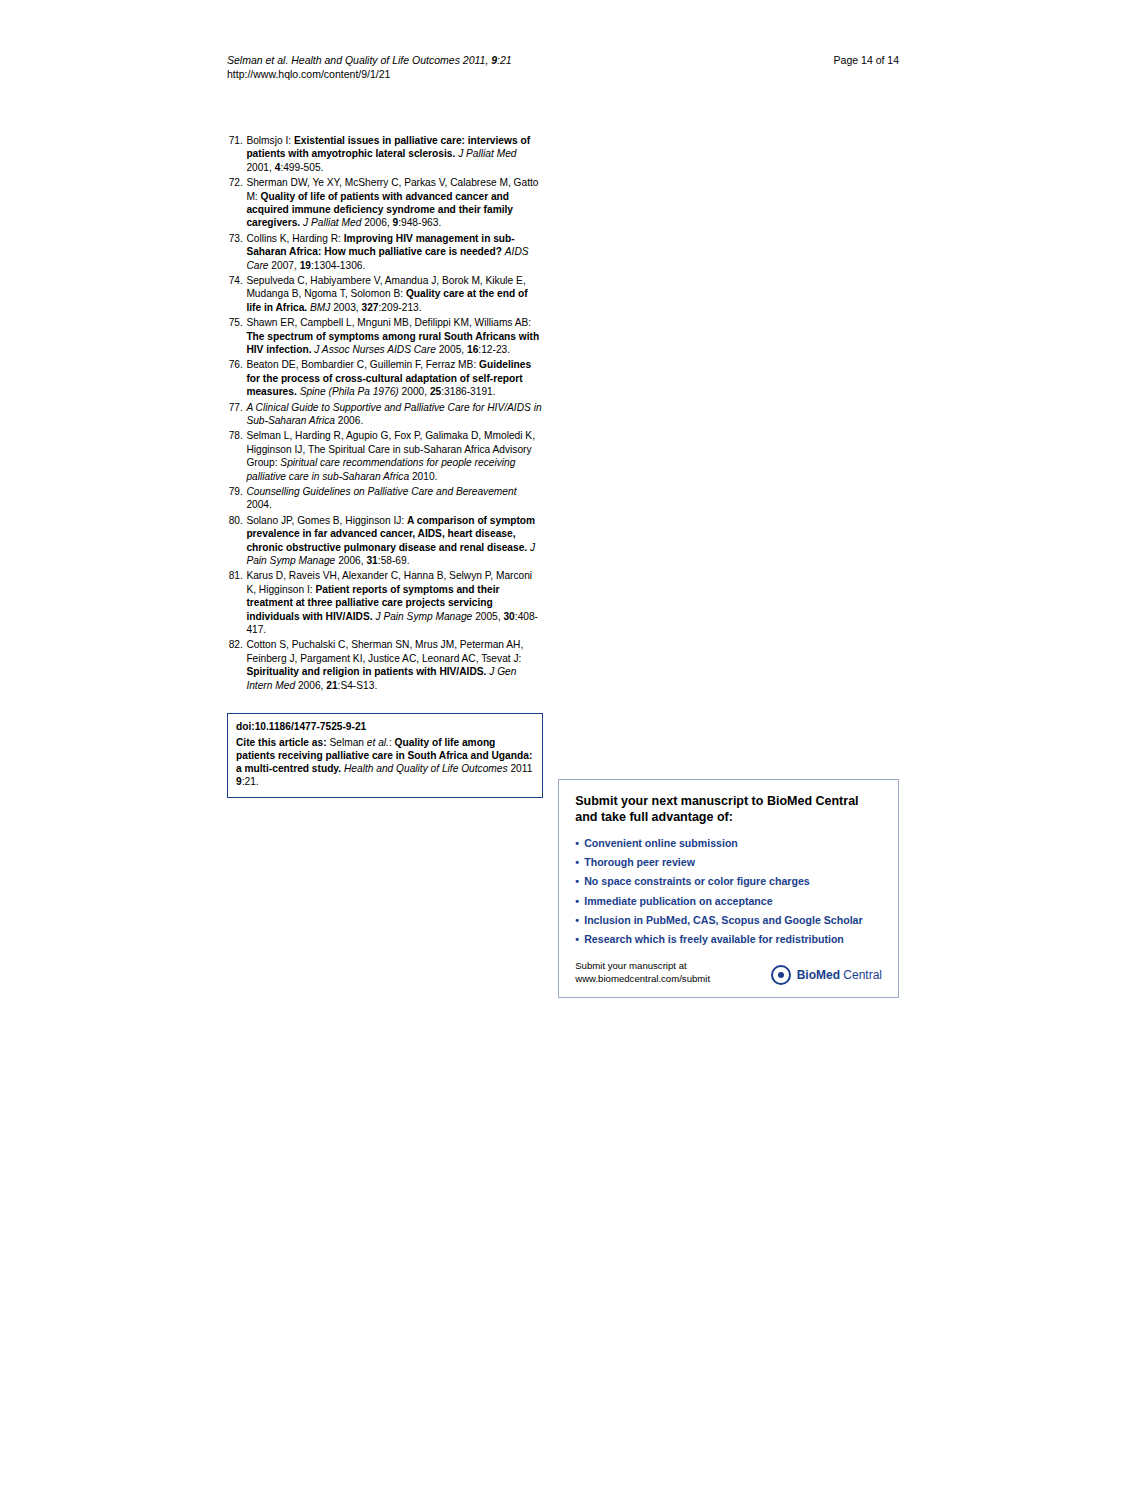Selman et al. Health and Quality of Life Outcomes 2011, 9:21
http://www.hqlo.com/content/9/1/21
Page 14 of 14
71. Bolmsjo I: Existential issues in palliative care: interviews of patients with amyotrophic lateral sclerosis. J Palliat Med 2001, 4:499-505.
72. Sherman DW, Ye XY, McSherry C, Parkas V, Calabrese M, Gatto M: Quality of life of patients with advanced cancer and acquired immune deficiency syndrome and their family caregivers. J Palliat Med 2006, 9:948-963.
73. Collins K, Harding R: Improving HIV management in sub-Saharan Africa: How much palliative care is needed? AIDS Care 2007, 19:1304-1306.
74. Sepulveda C, Habiyambere V, Amandua J, Borok M, Kikule E, Mudanga B, Ngoma T, Solomon B: Quality care at the end of life in Africa. BMJ 2003, 327:209-213.
75. Shawn ER, Campbell L, Mnguni MB, Defilippi KM, Williams AB: The spectrum of symptoms among rural South Africans with HIV infection. J Assoc Nurses AIDS Care 2005, 16:12-23.
76. Beaton DE, Bombardier C, Guillemin F, Ferraz MB: Guidelines for the process of cross-cultural adaptation of self-report measures. Spine (Phila Pa 1976) 2000, 25:3186-3191.
77. A Clinical Guide to Supportive and Palliative Care for HIV/AIDS in Sub-Saharan Africa 2006.
78. Selman L, Harding R, Agupio G, Fox P, Galimaka D, Mmoledi K, Higginson IJ, The Spiritual Care in sub-Saharan Africa Advisory Group: Spiritual care recommendations for people receiving palliative care in sub-Saharan Africa 2010.
79. Counselling Guidelines on Palliative Care and Bereavement 2004.
80. Solano JP, Gomes B, Higginson IJ: A comparison of symptom prevalence in far advanced cancer, AIDS, heart disease, chronic obstructive pulmonary disease and renal disease. J Pain Symp Manage 2006, 31:58-69.
81. Karus D, Raveis VH, Alexander C, Hanna B, Selwyn P, Marconi K, Higginson I: Patient reports of symptoms and their treatment at three palliative care projects servicing individuals with HIV/AIDS. J Pain Symp Manage 2005, 30:408-417.
82. Cotton S, Puchalski C, Sherman SN, Mrus JM, Peterman AH, Feinberg J, Pargament KI, Justice AC, Leonard AC, Tsevat J: Spirituality and religion in patients with HIV/AIDS. J Gen Intern Med 2006, 21:S4-S13.
doi:10.1186/1477-7525-9-21
Cite this article as: Selman et al.: Quality of life among patients receiving palliative care in South Africa and Uganda: a multi-centred study. Health and Quality of Life Outcomes 2011 9:21.
Submit your next manuscript to BioMed Central
and take full advantage of:
Convenient online submission
Thorough peer review
No space constraints or color figure charges
Immediate publication on acceptance
Inclusion in PubMed, CAS, Scopus and Google Scholar
Research which is freely available for redistribution
Submit your manuscript at
www.biomedcentral.com/submit
BioMed Central